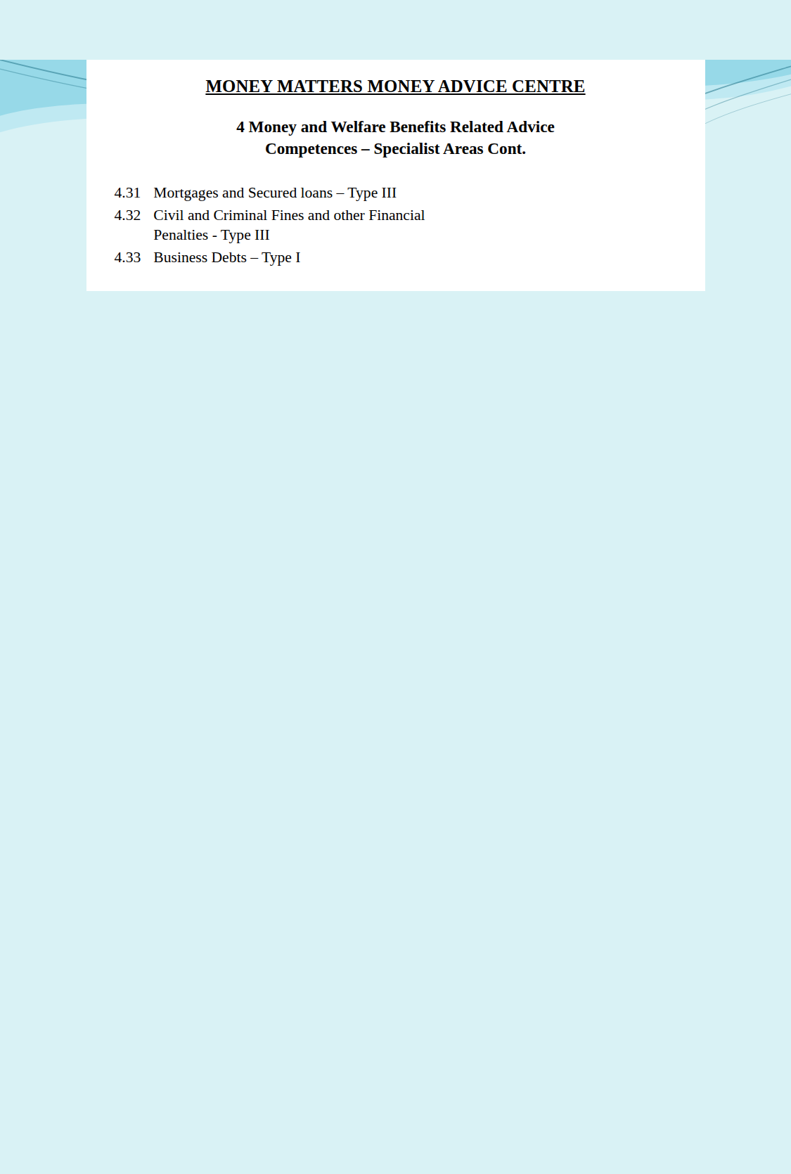MONEY MATTERS MONEY ADVICE CENTRE
4 Money and Welfare Benefits Related Advice
Competences – Specialist Areas Cont.
| 4.31 | Mortgages and Secured loans – Type III |
| 4.32 | Civil and Criminal Fines and other Financial Penalties - Type III |
| 4.33 | Business Debts – Type I |